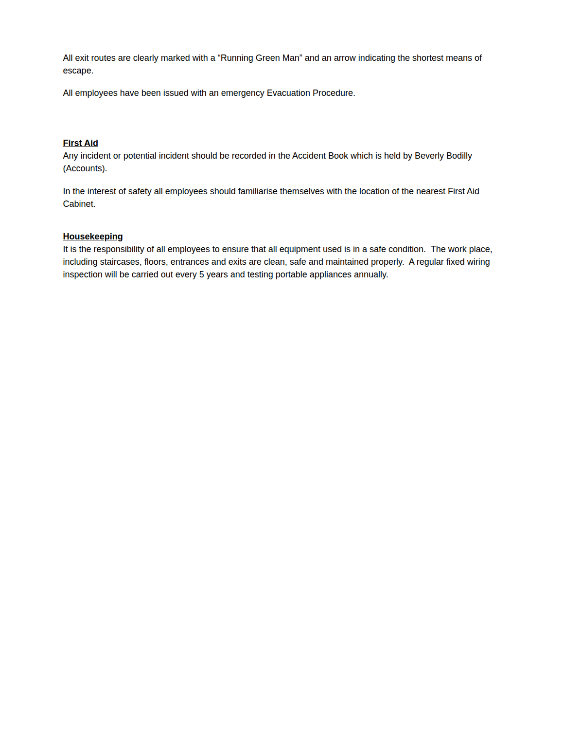All exit routes are clearly marked with a “Running Green Man” and an arrow indicating the shortest means of escape.
All employees have been issued with an emergency Evacuation Procedure.
First Aid
Any incident or potential incident should be recorded in the Accident Book which is held by Beverly Bodilly (Accounts).
In the interest of safety all employees should familiarise themselves with the location of the nearest First Aid Cabinet.
Housekeeping
It is the responsibility of all employees to ensure that all equipment used is in a safe condition. The work place, including staircases, floors, entrances and exits are clean, safe and maintained properly. A regular fixed wiring inspection will be carried out every 5 years and testing portable appliances annually.